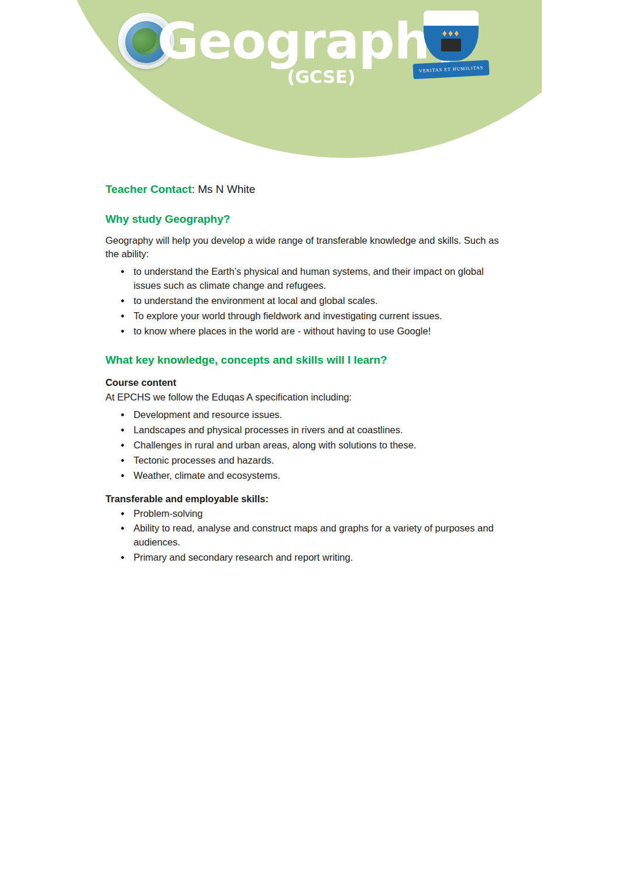Geography
(GCSE)
★
♦♦♦
VERITAS ET HUMILITAS
Teacher Contact: Ms N White
Why study Geography?
Geography will help you develop a wide range of transferable knowledge and skills. Such as the ability:
to understand the Earth’s physical and human systems, and their impact on global issues such as climate change and refugees.
to understand the environment at local and global scales.
To explore your world through fieldwork and investigating current issues.
to know where places in the world are - without having to use Google!
What key knowledge, concepts and skills will I learn?
Course content
At EPCHS we follow the Eduqas A specification including:
Development and resource issues.
Landscapes and physical processes in rivers and at coastlines.
Challenges in rural and urban areas, along with solutions to these.
Tectonic processes and hazards.
Weather, climate and ecosystems.
Transferable and employable skills:
Problem-solving
Ability to read, analyse and construct maps and graphs for a variety of purposes and audiences.
Primary and secondary research and report writing.